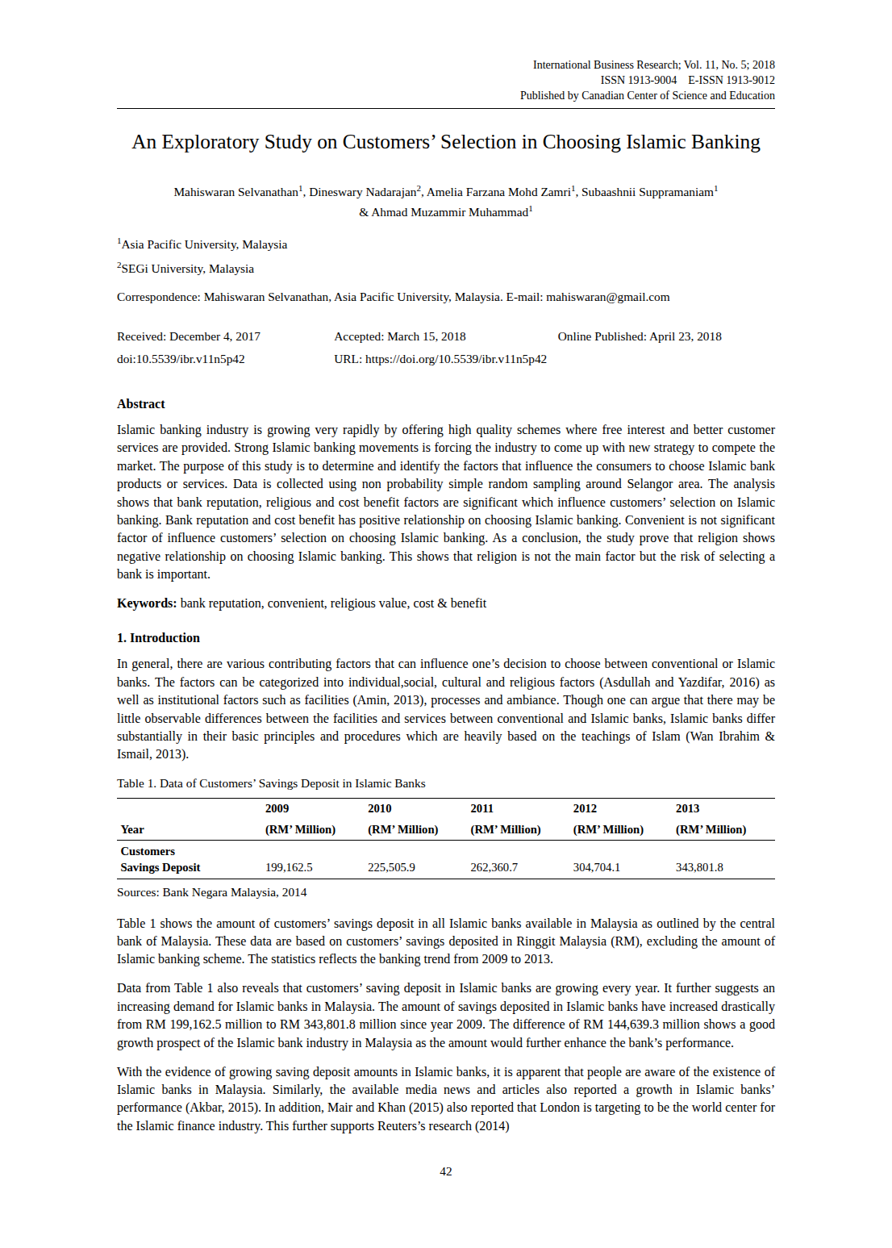International Business Research; Vol. 11, No. 5; 2018
ISSN 1913-9004 E-ISSN 1913-9012
Published by Canadian Center of Science and Education
An Exploratory Study on Customers’ Selection in Choosing Islamic Banking
Mahiswaran Selvanathan1, Dineswary Nadarajan2, Amelia Farzana Mohd Zamri1, Subaashnii Suppramaniam1
& Ahmad Muzammir Muhammad1
1Asia Pacific University, Malaysia
2SEGi University, Malaysia
Correspondence: Mahiswaran Selvanathan, Asia Pacific University, Malaysia. E-mail: mahiswaran@gmail.com
| Received: December 4, 2017 | Accepted: March 15, 2018 | Online Published: April 23, 2018 |
| doi:10.5539/ibr.v11n5p42 | URL: https://doi.org/10.5539/ibr.v11n5p42 |
Abstract
Islamic banking industry is growing very rapidly by offering high quality schemes where free interest and better customer services are provided. Strong Islamic banking movements is forcing the industry to come up with new strategy to compete the market. The purpose of this study is to determine and identify the factors that influence the consumers to choose Islamic bank products or services. Data is collected using non probability simple random sampling around Selangor area. The analysis shows that bank reputation, religious and cost benefit factors are significant which influence customers’ selection on Islamic banking. Bank reputation and cost benefit has positive relationship on choosing Islamic banking. Convenient is not significant factor of influence customers’ selection on choosing Islamic banking. As a conclusion, the study prove that religion shows negative relationship on choosing Islamic banking. This shows that religion is not the main factor but the risk of selecting a bank is important.
Keywords: bank reputation, convenient, religious value, cost & benefit
1. Introduction
In general, there are various contributing factors that can influence one’s decision to choose between conventional or Islamic banks. The factors can be categorized into individual,social, cultural and religious factors (Asdullah and Yazdifar, 2016) as well as institutional factors such as facilities (Amin, 2013), processes and ambiance. Though one can argue that there may be little observable differences between the facilities and services between conventional and Islamic banks, Islamic banks differ substantially in their basic principles and procedures which are heavily based on the teachings of Islam (Wan Ibrahim & Ismail, 2013).
Table 1. Data of Customers’ Savings Deposit in Islamic Banks
| | 2009 | 2010 | 2011 | 2012 | 2013 |
| --- | --- | --- | --- | --- | --- |
| Year | (RM’ Million) | (RM’ Million) | (RM’ Million) | (RM’ Million) | (RM’ Million) |
| Customers Savings Deposit | 199,162.5 | 225,505.9 | 262,360.7 | 304,704.1 | 343,801.8 |
Sources: Bank Negara Malaysia, 2014
Table 1 shows the amount of customers’ savings deposit in all Islamic banks available in Malaysia as outlined by the central bank of Malaysia. These data are based on customers’ savings deposited in Ringgit Malaysia (RM), excluding the amount of Islamic banking scheme. The statistics reflects the banking trend from 2009 to 2013.
Data from Table 1 also reveals that customers’ saving deposit in Islamic banks are growing every year. It further suggests an increasing demand for Islamic banks in Malaysia. The amount of savings deposited in Islamic banks have increased drastically from RM 199,162.5 million to RM 343,801.8 million since year 2009. The difference of RM 144,639.3 million shows a good growth prospect of the Islamic bank industry in Malaysia as the amount would further enhance the bank’s performance.
With the evidence of growing saving deposit amounts in Islamic banks, it is apparent that people are aware of the existence of Islamic banks in Malaysia. Similarly, the available media news and articles also reported a growth in Islamic banks’ performance (Akbar, 2015). In addition, Mair and Khan (2015) also reported that London is targeting to be the world center for the Islamic finance industry. This further supports Reuters’s research (2014)
42